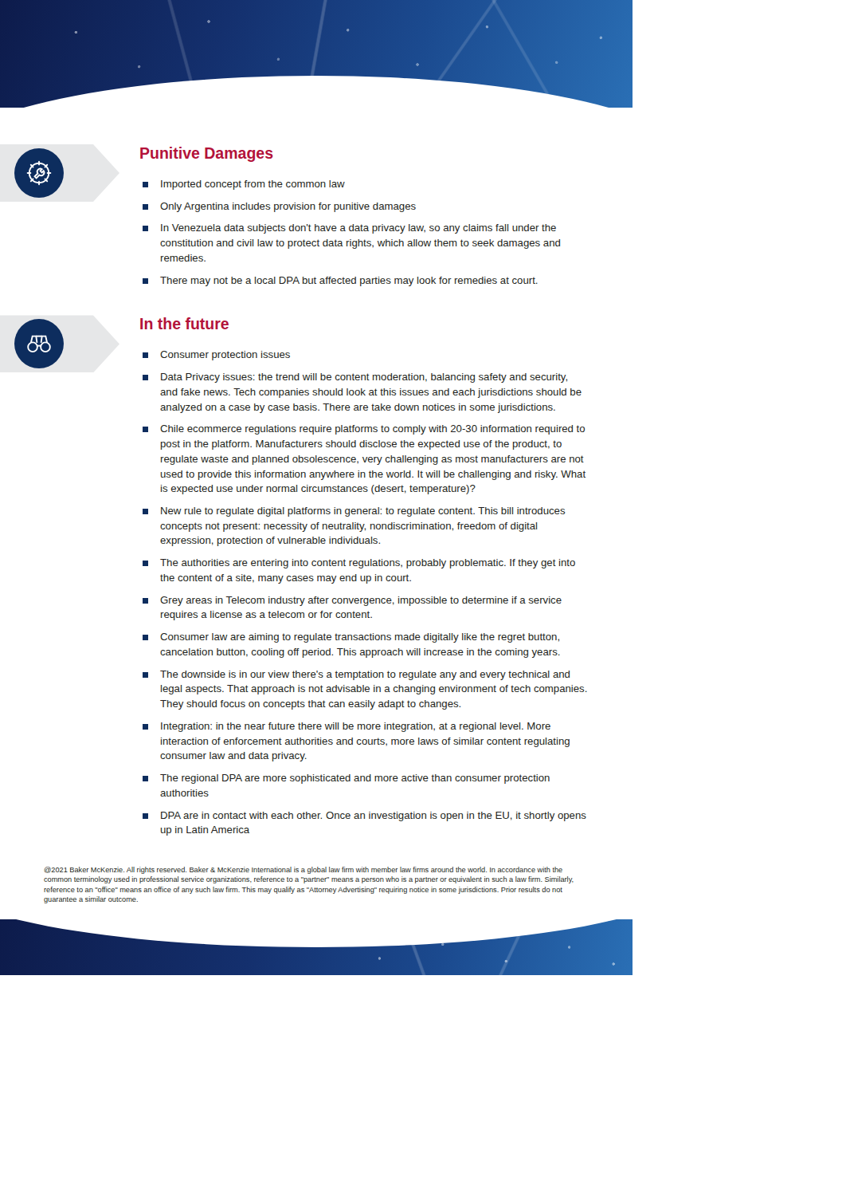Punitive Damages
Imported concept from the common law
Only Argentina includes provision for punitive damages
In Venezuela data subjects don't have a data privacy law, so any claims fall under the constitution and civil law to protect data rights, which allow them to seek damages and remedies.
There may not be a local DPA but affected parties may look for remedies at court.
In the future
Consumer protection issues
Data Privacy issues: the trend will be content moderation, balancing safety and security, and fake news. Tech companies should look at this issues and each jurisdictions should be analyzed on a case by case basis. There are take down notices in some jurisdictions.
Chile ecommerce regulations require platforms to comply with 20-30 information required to post in the platform. Manufacturers should disclose the expected use of the product, to regulate waste and planned obsolescence, very challenging as most manufacturers are not used to provide this information anywhere in the world. It will be challenging and risky. What is expected use under normal circumstances (desert, temperature)?
New rule to regulate digital platforms in general: to regulate content. This bill introduces concepts not present: necessity of neutrality, nondiscrimination, freedom of digital expression, protection of vulnerable individuals.
The authorities are entering into content regulations, probably problematic. If they get into the content of a site, many cases may end up in court.
Grey areas in Telecom industry after convergence, impossible to determine if a service requires a license as a telecom or for content.
Consumer law are aiming to regulate transactions made digitally like the regret button, cancelation button, cooling off period. This approach will increase in the coming years.
The downside is in our view there's a temptation to regulate any and every technical and legal aspects. That approach is not advisable in a changing environment of tech companies. They should focus on concepts that can easily adapt to changes.
Integration: in the near future there will be more integration, at a regional level. More interaction of enforcement authorities and courts, more laws of similar content regulating consumer law and data privacy.
The regional DPA are more sophisticated and more active than consumer protection authorities
DPA are in contact with each other. Once an investigation is open in the EU, it shortly opens up in Latin America
@2021 Baker McKenzie. All rights reserved. Baker & McKenzie International is a global law firm with member law firms around the world. In accordance with the common terminology used in professional service organizations, reference to a "partner" means a person who is a partner or equivalent in such a law firm. Similarly, reference to an "office" means an office of any such law firm. This may qualify as "Attorney Advertising" requiring notice in some jurisdictions. Prior results do not guarantee a similar outcome.